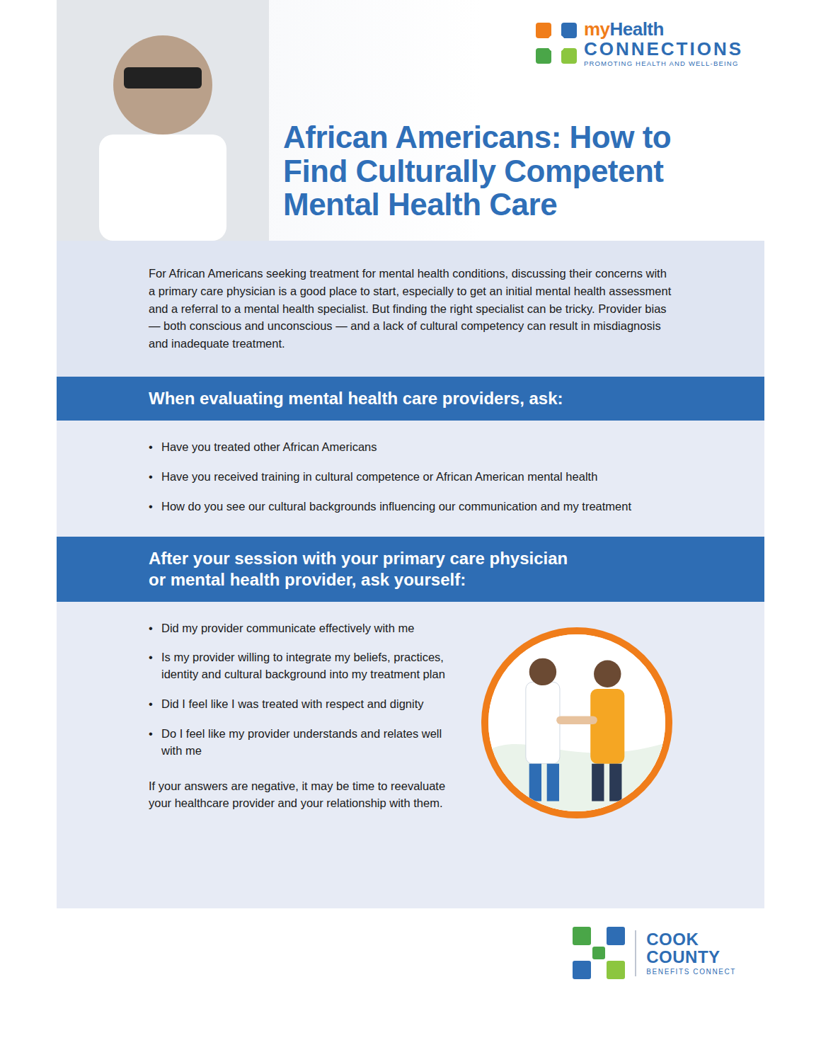myHealth
CONNECTIONS
Promoting Health and Well-Being
African Americans: How to Find Culturally Competent Mental Health Care
For African Americans seeking treatment for mental health conditions, discussing their concerns with a primary care physician is a good place to start, especially to get an initial mental health assessment and a referral to a mental health specialist. But finding the right specialist can be tricky. Provider bias — both conscious and unconscious — and a lack of cultural competency can result in misdiagnosis and inadequate treatment.
When evaluating mental health care providers, ask:
Have you treated other African Americans
Have you received training in cultural competence or African American mental health
How do you see our cultural backgrounds influencing our communication and my treatment
After your session with your primary care physician
or mental health provider, ask yourself:
Did my provider communicate effectively with me
Is my provider willing to integrate my beliefs, practices, identity and cultural background into my treatment plan
Did I feel like I was treated with respect and dignity
Do I feel like my provider understands and relates well with me
If your answers are negative, it may be time to reevaluate your healthcare provider and your relationship with them.
COOK
COUNTY
Benefits Connect